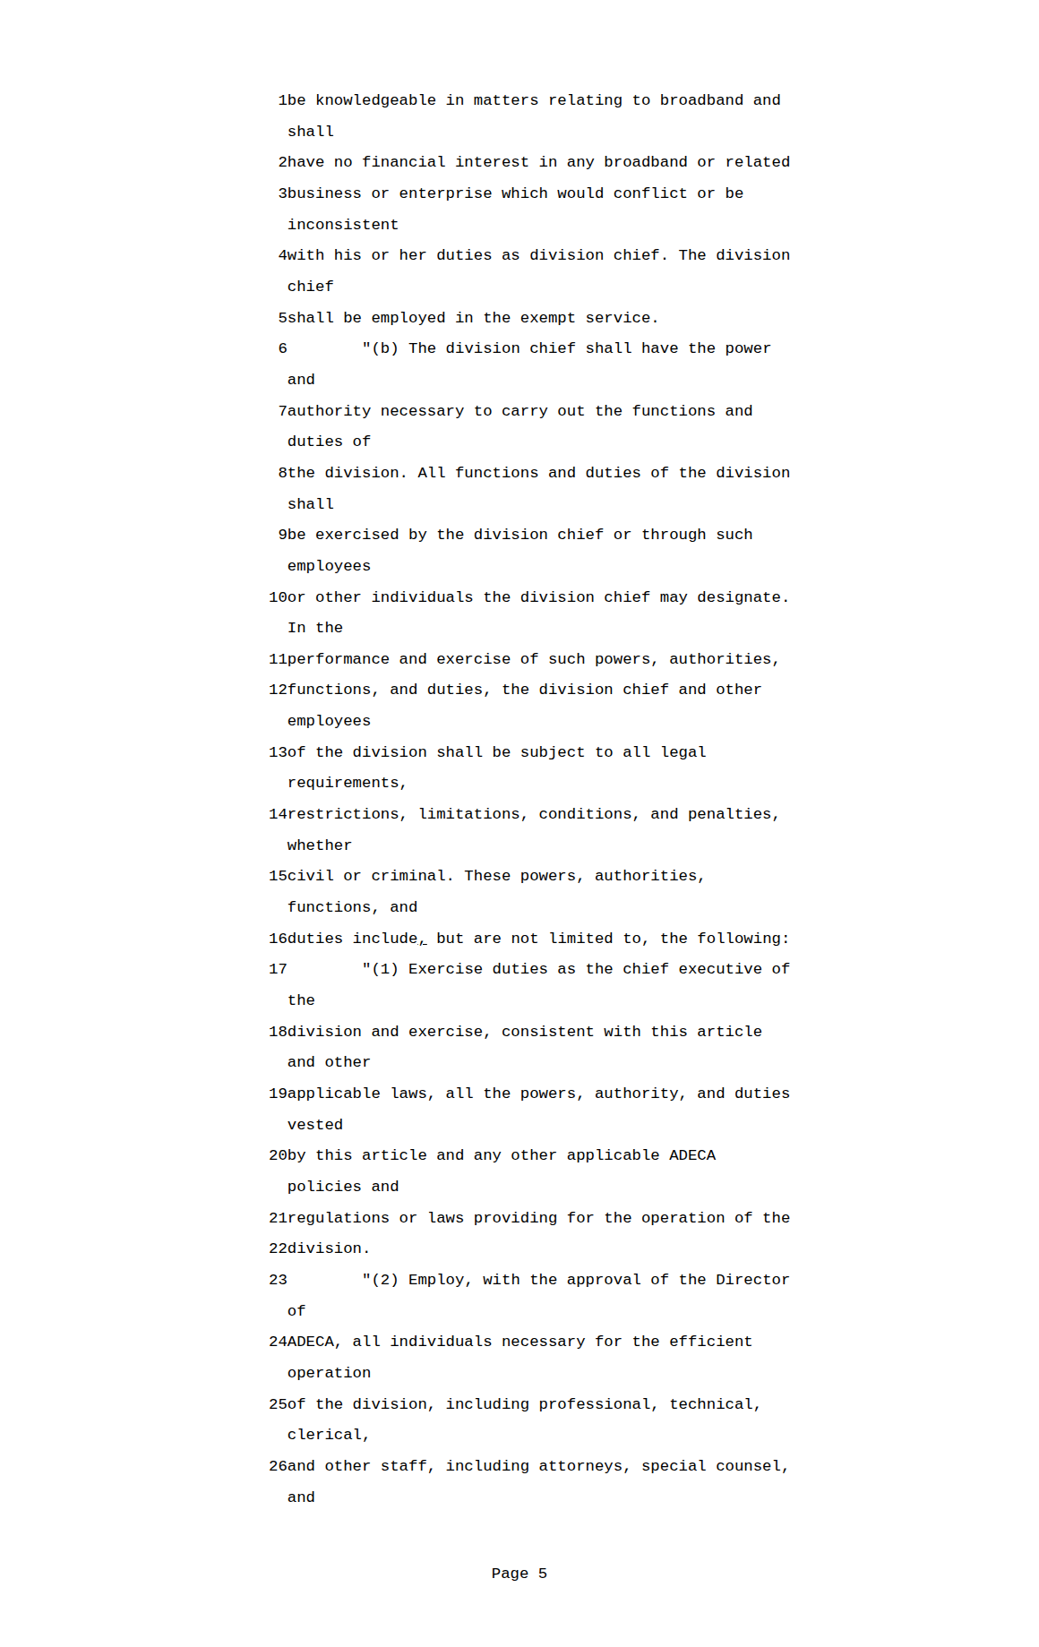| 1 | be knowledgeable in matters relating to broadband and shall |
| 2 | have no financial interest in any broadband or related |
| 3 | business or enterprise which would conflict or be inconsistent |
| 4 | with his or her duties as division chief. The division chief |
| 5 | shall be employed in the exempt service. |
| 6 | "(b) The division chief shall have the power and |
| 7 | authority necessary to carry out the functions and duties of |
| 8 | the division. All functions and duties of the division shall |
| 9 | be exercised by the division chief or through such employees |
| 10 | or other individuals the division chief may designate. In the |
| 11 | performance and exercise of such powers, authorities, |
| 12 | functions, and duties, the division chief and other employees |
| 13 | of the division shall be subject to all legal requirements, |
| 14 | restrictions, limitations, conditions, and penalties, whether |
| 15 | civil or criminal. These powers, authorities, functions, and |
| 16 | duties include , but are not limited to, the following: |
| 17 | "(1) Exercise duties as the chief executive of the |
| 18 | division and exercise, consistent with this article and other |
| 19 | applicable laws, all the powers, authority, and duties vested |
| 20 | by this article and any other applicable ADECA policies and |
| 21 | regulations or laws providing for the operation of the |
| 22 | division. |
| 23 | "(2) Employ, with the approval of the Director of |
| 24 | ADECA, all individuals necessary for the efficient operation |
| 25 | of the division, including professional, technical, clerical, |
| 26 | and other staff, including attorneys, special counsel, and |
Page 5